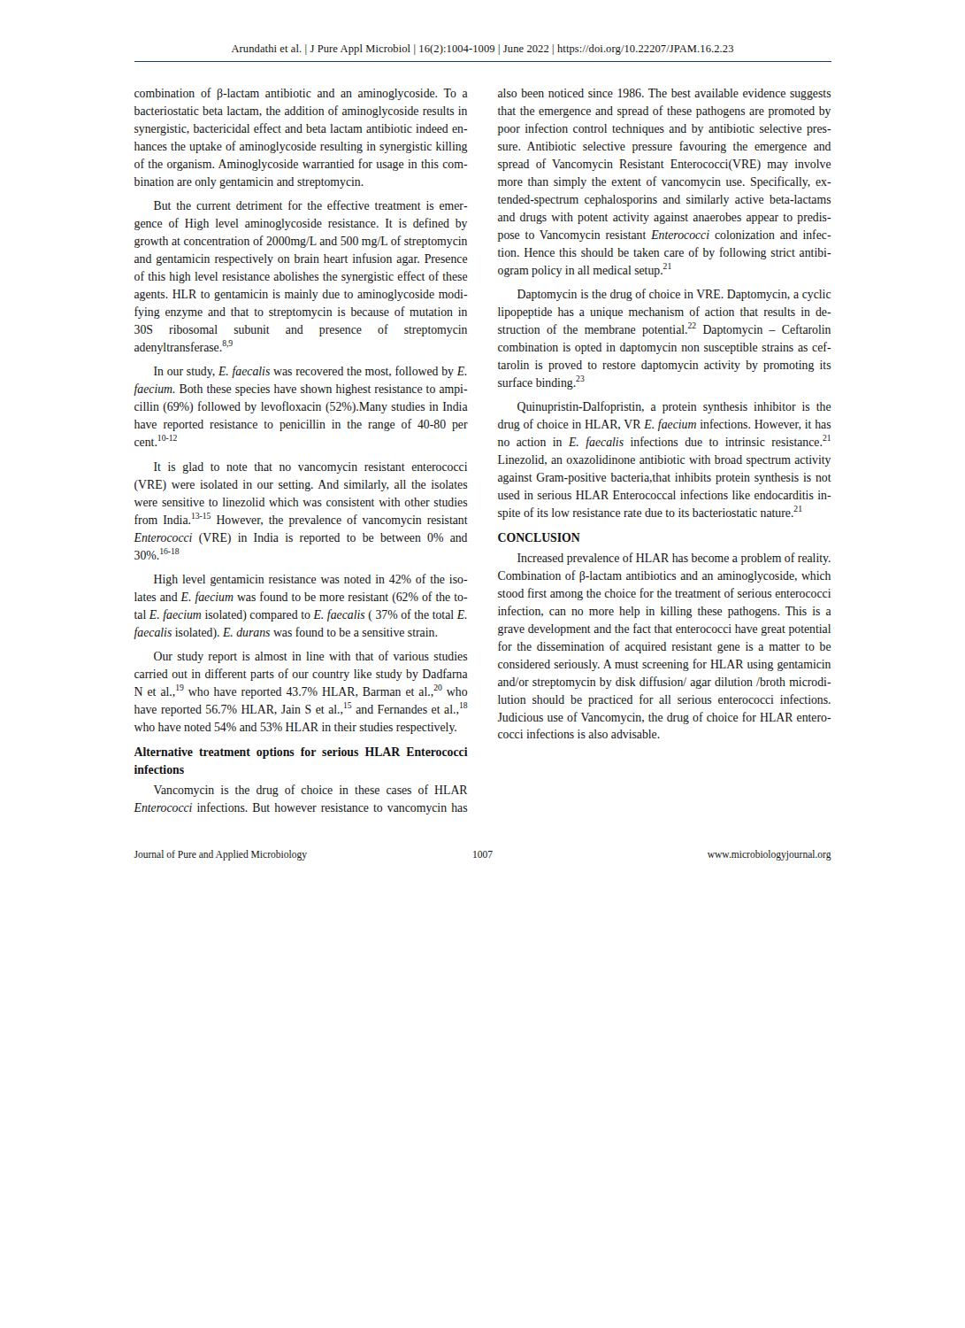Arundathi et al. | J Pure Appl Microbiol | 16(2):1004-1009 | June 2022 | https://doi.org/10.22207/JPAM.16.2.23
combination of β-lactam antibiotic and an aminoglycoside. To a bacteriostatic beta lactam, the addition of aminoglycoside results in synergistic, bactericidal effect and beta lactam antibiotic indeed enhances the uptake of aminoglycoside resulting in synergistic killing of the organism. Aminoglycoside warrantied for usage in this combination are only gentamicin and streptomycin.
But the current detriment for the effective treatment is emergence of High level aminoglycoside resistance. It is defined by growth at concentration of 2000mg/L and 500 mg/L of streptomycin and gentamicin respectively on brain heart infusion agar. Presence of this high level resistance abolishes the synergistic effect of these agents. HLR to gentamicin is mainly due to aminoglycoside modifying enzyme and that to streptomycin is because of mutation in 30S ribosomal subunit and presence of streptomycin adenyltransferase.8,9
In our study, E. faecalis was recovered the most, followed by E. faecium. Both these species have shown highest resistance to ampicillin (69%) followed by levofloxacin (52%).Many studies in India have reported resistance to penicillin in the range of 40-80 per cent.10-12
It is glad to note that no vancomycin resistant enterococci (VRE) were isolated in our setting. And similarly, all the isolates were sensitive to linezolid which was consistent with other studies from India.13-15 However, the prevalence of vancomycin resistant Enterococci (VRE) in India is reported to be between 0% and 30%.16-18
High level gentamicin resistance was noted in 42% of the isolates and E. faecium was found to be more resistant (62% of the total E. faecium isolated) compared to E. faecalis ( 37% of the total E. faecalis isolated). E. durans was found to be a sensitive strain.
Our study report is almost in line with that of various studies carried out in different parts of our country like study by Dadfarna N et al.,19 who have reported 43.7% HLAR, Barman et al.,20 who have reported 56.7% HLAR, Jain S et al.,15 and Fernandes et al.,18 who have noted 54% and 53% HLAR in their studies respectively.
Alternative treatment options for serious HLAR Enterococci infections
Vancomycin is the drug of choice in these cases of HLAR Enterococci infections. But however resistance to vancomycin has also been noticed since 1986. The best available evidence suggests that the emergence and spread of these pathogens are promoted by poor infection control techniques and by antibiotic selective pressure. Antibiotic selective pressure favouring the emergence and spread of Vancomycin Resistant Enterococci(VRE) may involve more than simply the extent of vancomycin use. Specifically, extended-spectrum cephalosporins and similarly active beta-lactams and drugs with potent activity against anaerobes appear to predispose to Vancomycin resistant Enterococci colonization and infection. Hence this should be taken care of by following strict antibiogram policy in all medical setup.21
Daptomycin is the drug of choice in VRE. Daptomycin, a cyclic lipopeptide has a unique mechanism of action that results in destruction of the membrane potential.22 Daptomycin – Ceftarolin combination is opted in daptomycin non susceptible strains as ceftarolin is proved to restore daptomycin activity by promoting its surface binding.23
Quinupristin-Dalfopristin, a protein synthesis inhibitor is the drug of choice in HLAR, VR E. faecium infections. However, it has no action in E. faecalis infections due to intrinsic resistance.21 Linezolid, an oxazolidinone antibiotic with broad spectrum activity against Gram-positive bacteria,that inhibits protein synthesis is not used in serious HLAR Enterococcal infections like endocarditis inspite of its low resistance rate due to its bacteriostatic nature.21
CONCLUSION
Increased prevalence of HLAR has become a problem of reality. Combination of β-lactam antibiotics and an aminoglycoside, which stood first among the choice for the treatment of serious enterococci infection, can no more help in killing these pathogens. This is a grave development and the fact that enterococci have great potential for the dissemination of acquired resistant gene is a matter to be considered seriously. A must screening for HLAR using gentamicin and/or streptomycin by disk diffusion/ agar dilution /broth microdilution should be practiced for all serious enterococci infections. Judicious use of Vancomycin, the drug of choice for HLAR enterococci infections is also advisable.
Journal of Pure and Applied Microbiology
1007
www.microbiologyjournal.org